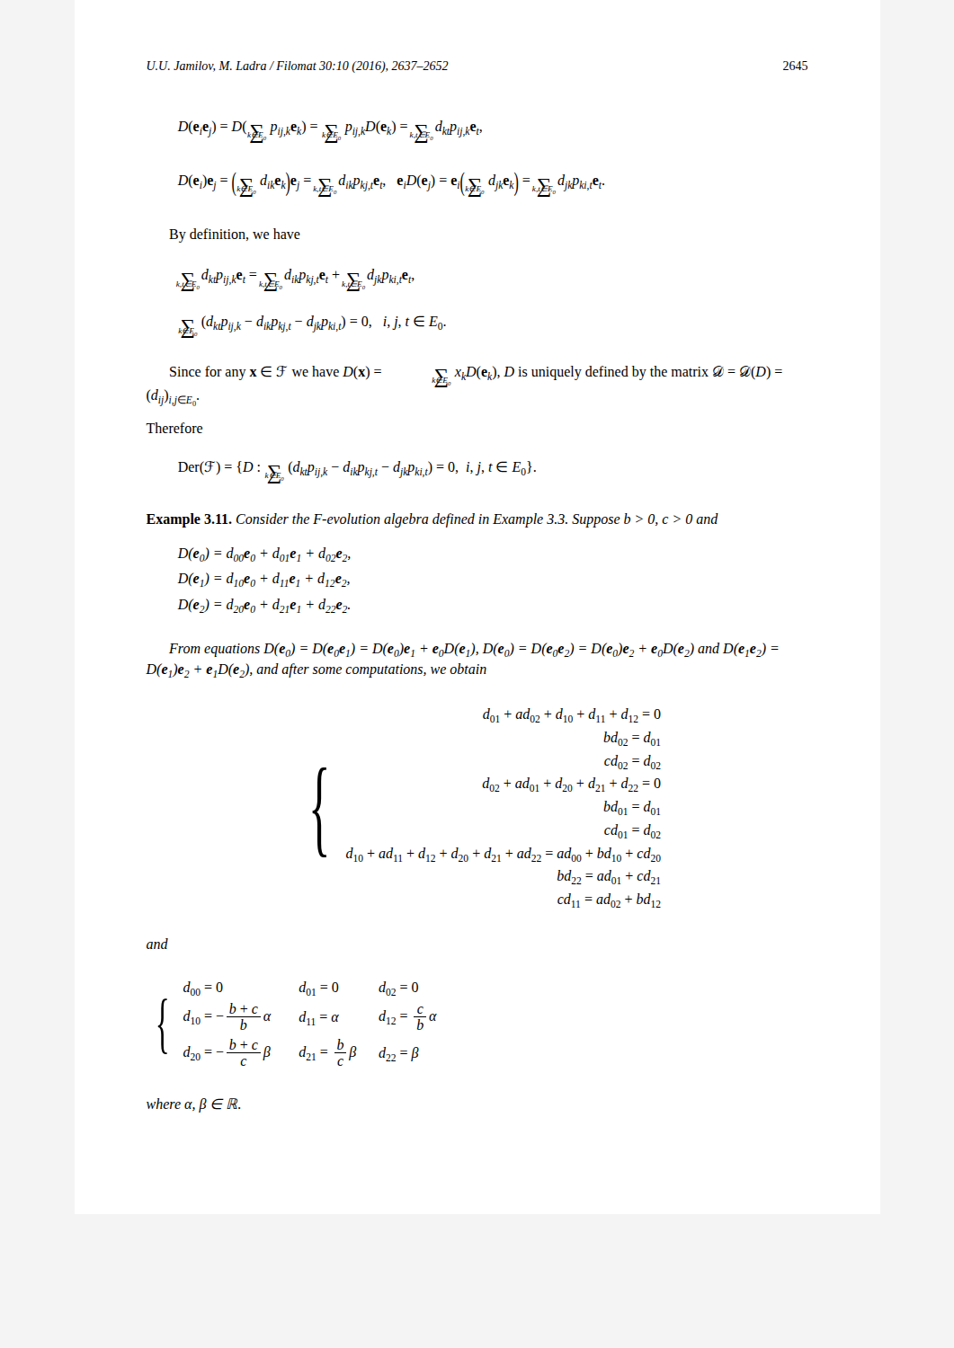U.U. Jamilov, M. Ladra / Filomat 30:10 (2016), 2637–2652 2645
D(eiej) = D(∑k∈E0 pij,kek) = ∑k∈E0 pij,kD(ek) = ∑k,t∈E0 dktpij,ket,
D(ei)ej = (∑k∈E0 dikek) ej = ∑k,t∈E0 dikpkj,tet, eiD(ej) = ei(∑k∈E0 djkek) = ∑k,t∈E0 djkpki,tet.
By definition, we have
∑k,t∈E0 dktpij,ket = ∑k,t∈E0 dikpkj,tet + ∑k,t∈E0 djkpki,tet,
∑k∈E0 (dktpij,k − dikpkj,t − djkpki,t) = 0, i, j, t ∈ E0.
Since for any x ∈ we have D(x) = ∑k∈E0 xkD(ek), D is uniquely defined by the matrix = (D) = (dij)i,j∈E0.
Therefore
Der( ) = {D : ∑k∈E0 (dktpij,k − dikpkj,t − djkpki,t) = 0, i, j, t ∈ E0}.
Example 3.11. Consider the F-evolution algebra defined in Example 3.3. Suppose b > 0, c > 0 and
D(e0) = d00e0 + d01e1 + d02e2,
D(e1) = d10e0 + d11e1 + d12e2,
D(e2) = d20e0 + d21e1 + d22e2.
From equations D(e0) = D(e0e1) = D(e0)e1 + e0D(e1), D(e0) = D(e0e2) = D(e0)e2 + e0D(e2) and D(e1e2) = D(e1)e2 + e1D(e2), and after some computations, we obtain
{ d01 + ad02 + d10 + d11 + d12 = 0 bd02 = d01 cd02 = d02 d02 + ad01 + d20 + d21 + d22 = 0 bd01 = d01 cd01 = d02 d10 + ad11 + d12 + d20 + d21 + ad22 = ad00 + bd10 + cd20 bd22 = ad01 + cd21 cd11 = ad02 + bd12
and
{
| d 00 = 0 | d 01 = 0 | d 02 = 0 |
| d 10 = − b + c b α | d 11 = α | d 12 = c b α |
| d 20 = − b + c c β | d 21 = b c β | d 22 = β |
where α, β ∈ ℝ.